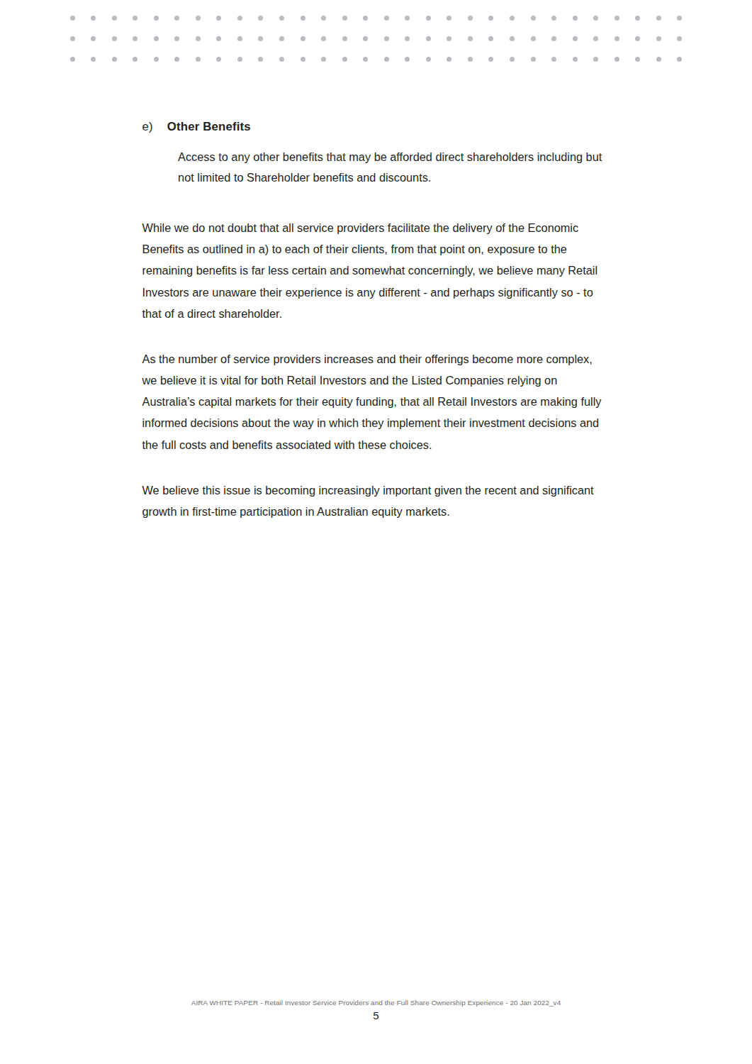e) Other Benefits
Access to any other benefits that may be afforded direct shareholders including but not limited to Shareholder benefits and discounts.
While we do not doubt that all service providers facilitate the delivery of the Economic Benefits as outlined in a) to each of their clients, from that point on, exposure to the remaining benefits is far less certain and somewhat concerningly, we believe many Retail Investors are unaware their experience is any different - and perhaps significantly so - to that of a direct shareholder.
As the number of service providers increases and their offerings become more complex, we believe it is vital for both Retail Investors and the Listed Companies relying on Australia’s capital markets for their equity funding, that all Retail Investors are making fully informed decisions about the way in which they implement their investment decisions and the full costs and benefits associated with these choices.
We believe this issue is becoming increasingly important given the recent and significant growth in first-time participation in Australian equity markets.
AIRA WHITE PAPER - Retail Investor Service Providers and the Full Share Ownership Experience - 20 Jan 2022_v4 5